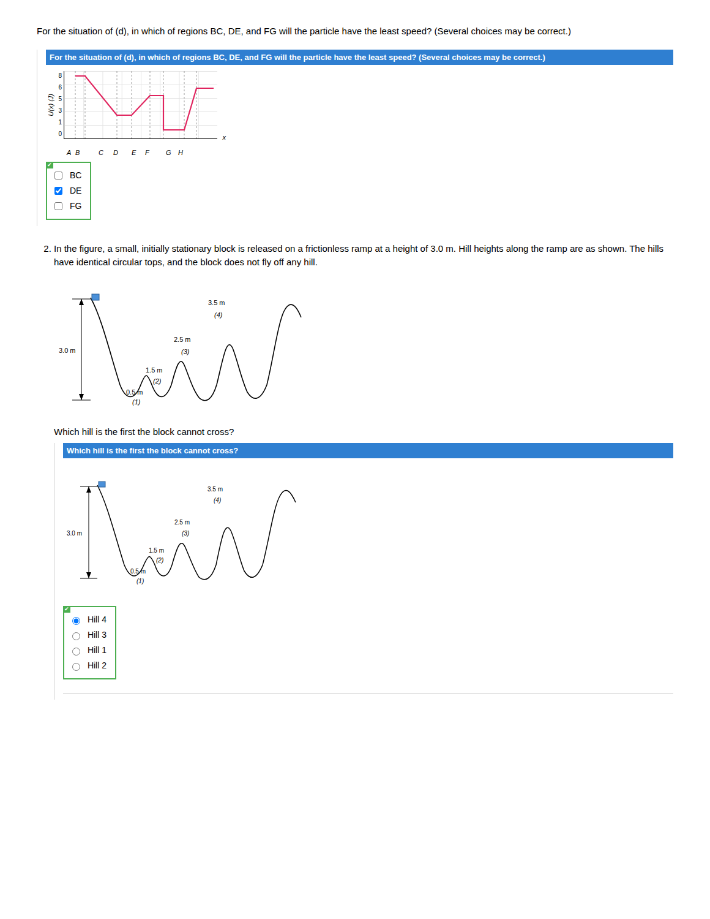For the situation of (d), in which of regions BC, DE, and FG will the particle have the least speed? (Several choices may be correct.)
For the situation of (d), in which of regions BC, DE, and FG will the particle have the least speed? (Several choices may be correct.)
U(x) (J)
8 6 5 3 1 0
x
A B C D E F G H
BC DE FG
In the figure, a small, initially stationary block is released on a frictionless ramp at a height of 3.0 m. Hill heights along the ramp are as shown. The hills have identical circular tops, and the block does not fly off any hill.
3.0 m 0.5 m (1) 1.5 m (2) 2.5 m (3) 3.5 m (4)
Which hill is the first the block cannot cross?
Which hill is the first the block cannot cross?
3.0 m 0.5 m (1) 1.5 m (2) 2.5 m (3) 3.5 m (4)
Hill 4 Hill 3 Hill 1 Hill 2